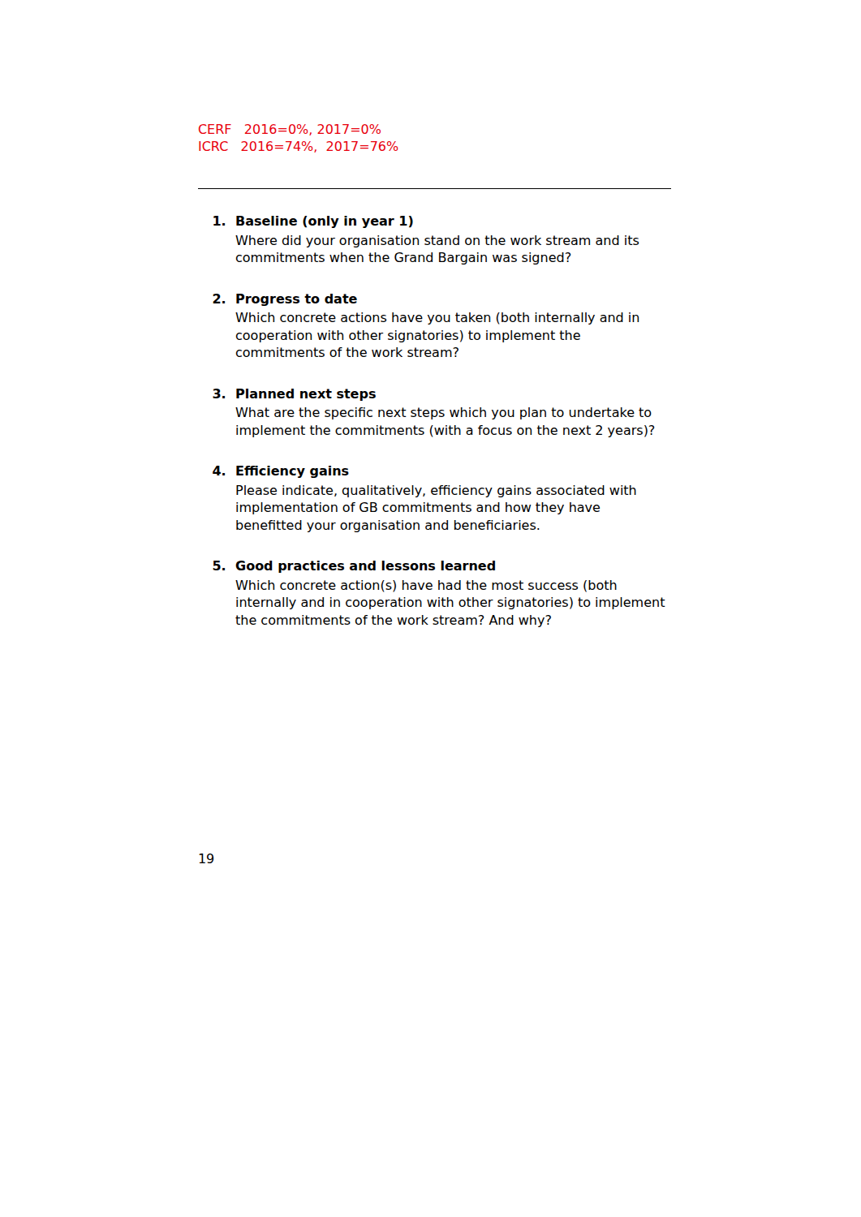CERF 2016=0%, 2017=0%
ICRC 2016=74%, 2017=76%
Baseline (only in year 1) Where did your organisation stand on the work stream and its commitments when the Grand Bargain was signed?
Progress to date Which concrete actions have you taken (both internally and in cooperation with other signatories) to implement the commitments of the work stream?
Planned next steps What are the specific next steps which you plan to undertake to implement the commitments (with a focus on the next 2 years)?
Efficiency gains Please indicate, qualitatively, efficiency gains associated with implementation of GB commitments and how they have benefitted your organisation and beneficiaries.
Good practices and lessons learned Which concrete action(s) have had the most success (both internally and in cooperation with other signatories) to implement the commitments of the work stream? And why?
19